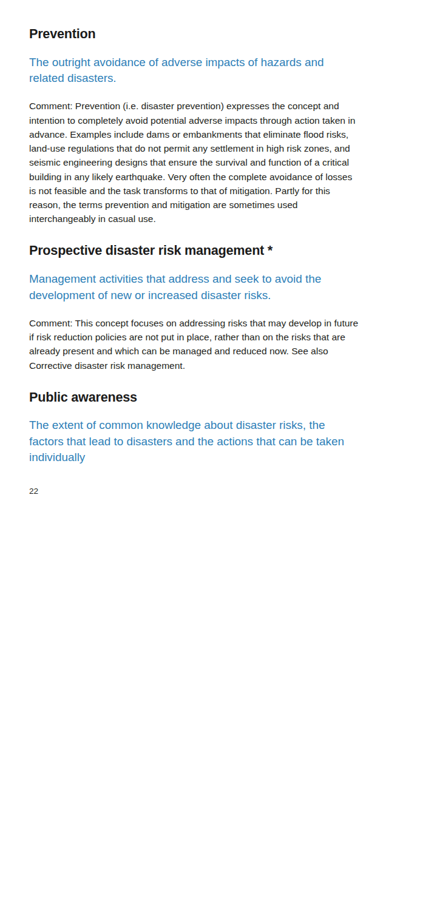Prevention
The outright avoidance of adverse impacts of hazards and related disasters.
Comment: Prevention (i.e. disaster prevention) expresses the concept and intention to completely avoid potential adverse impacts through action taken in advance. Examples include dams or embankments that eliminate flood risks, land-use regulations that do not permit any settlement in high risk zones, and seismic engineering designs that ensure the survival and function of a critical building in any likely earthquake. Very often the complete avoidance of losses is not feasible and the task transforms to that of mitigation. Partly for this reason, the terms prevention and mitigation are sometimes used interchangeably in casual use.
Prospective disaster risk management *
Management activities that address and seek to avoid the development of new or increased disaster risks.
Comment: This concept focuses on addressing risks that may develop in future if risk reduction policies are not put in place, rather than on the risks that are already present and which can be managed and reduced now. See also Corrective disaster risk management.
Public awareness
The extent of common knowledge about disaster risks, the factors that lead to disasters and the actions that can be taken individually
22